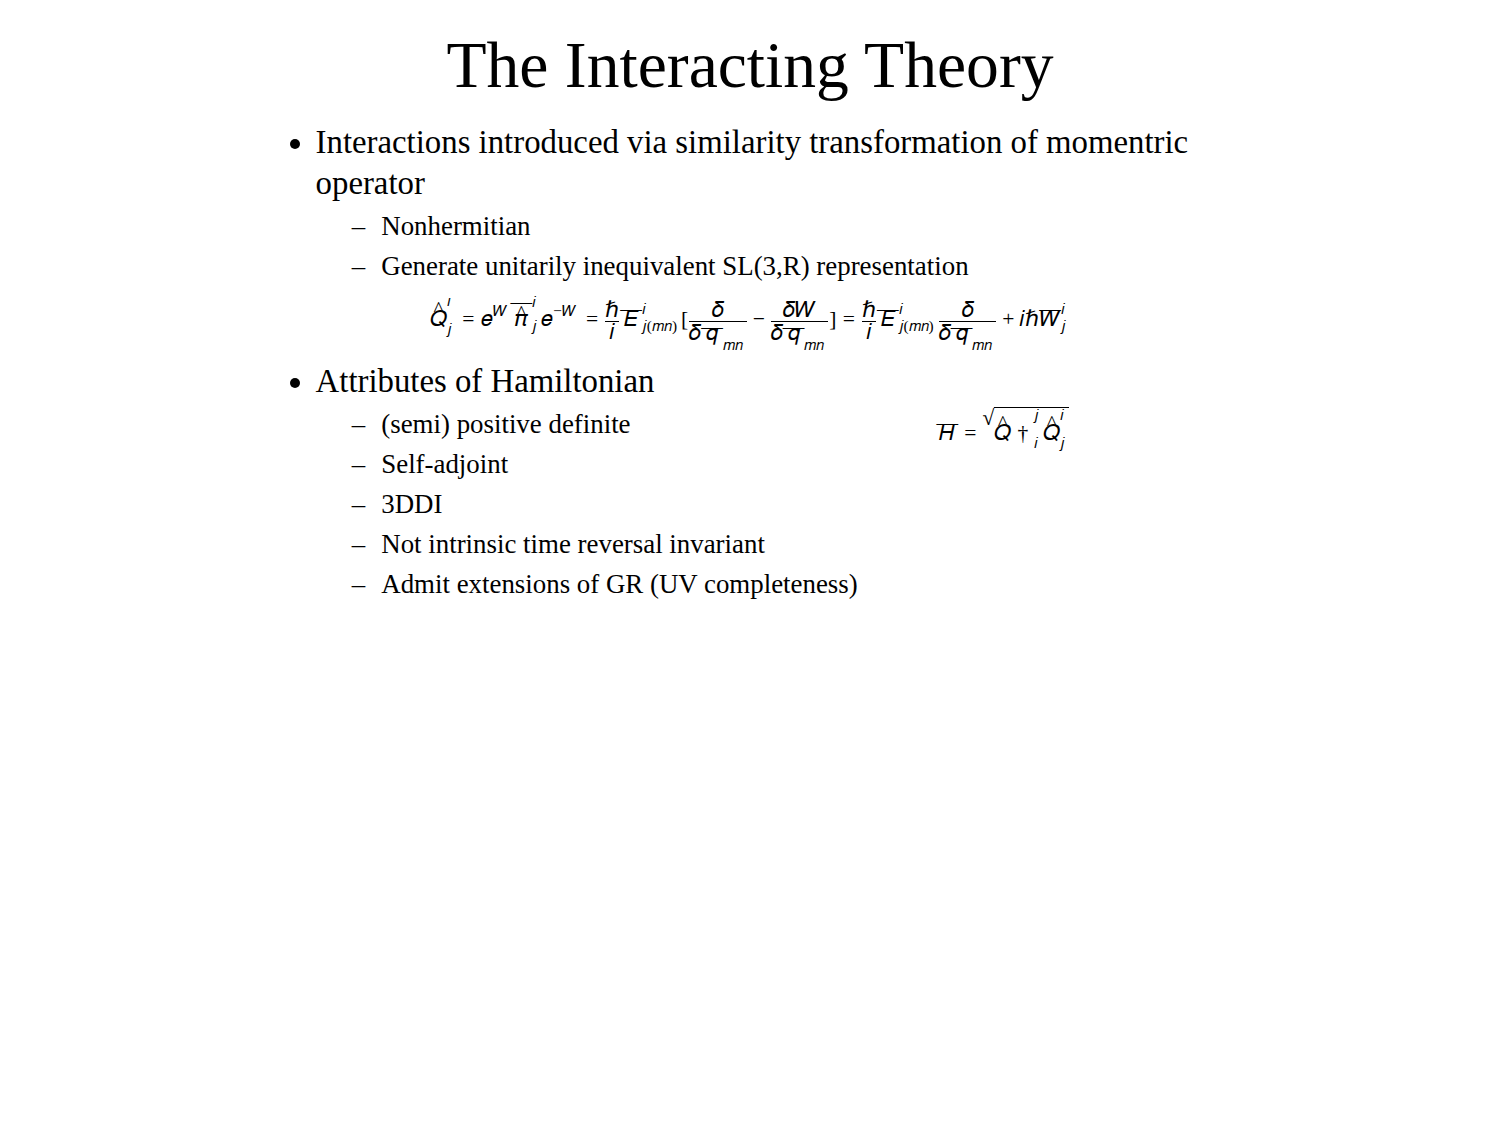The Interacting Theory
Interactions introduced via similarity transformation of momentric operator
Nonhermitian
Generate unitarily inequivalent SL(3,R) representation
Q^ji = eW π^―ji e−W = ℏi E―j(mn)i [ δδq―mn − δWδq―mn ] = ℏi E―j(mn)i δδq―mn + iℏ W―ji
Attributes of Hamiltonian
(semi) positive definite
Self-adjoint
3DDI
Not intrinsic time reversal invariant
Admit extensions of GR (UV completeness)
H― = Q^† i j Q^ji